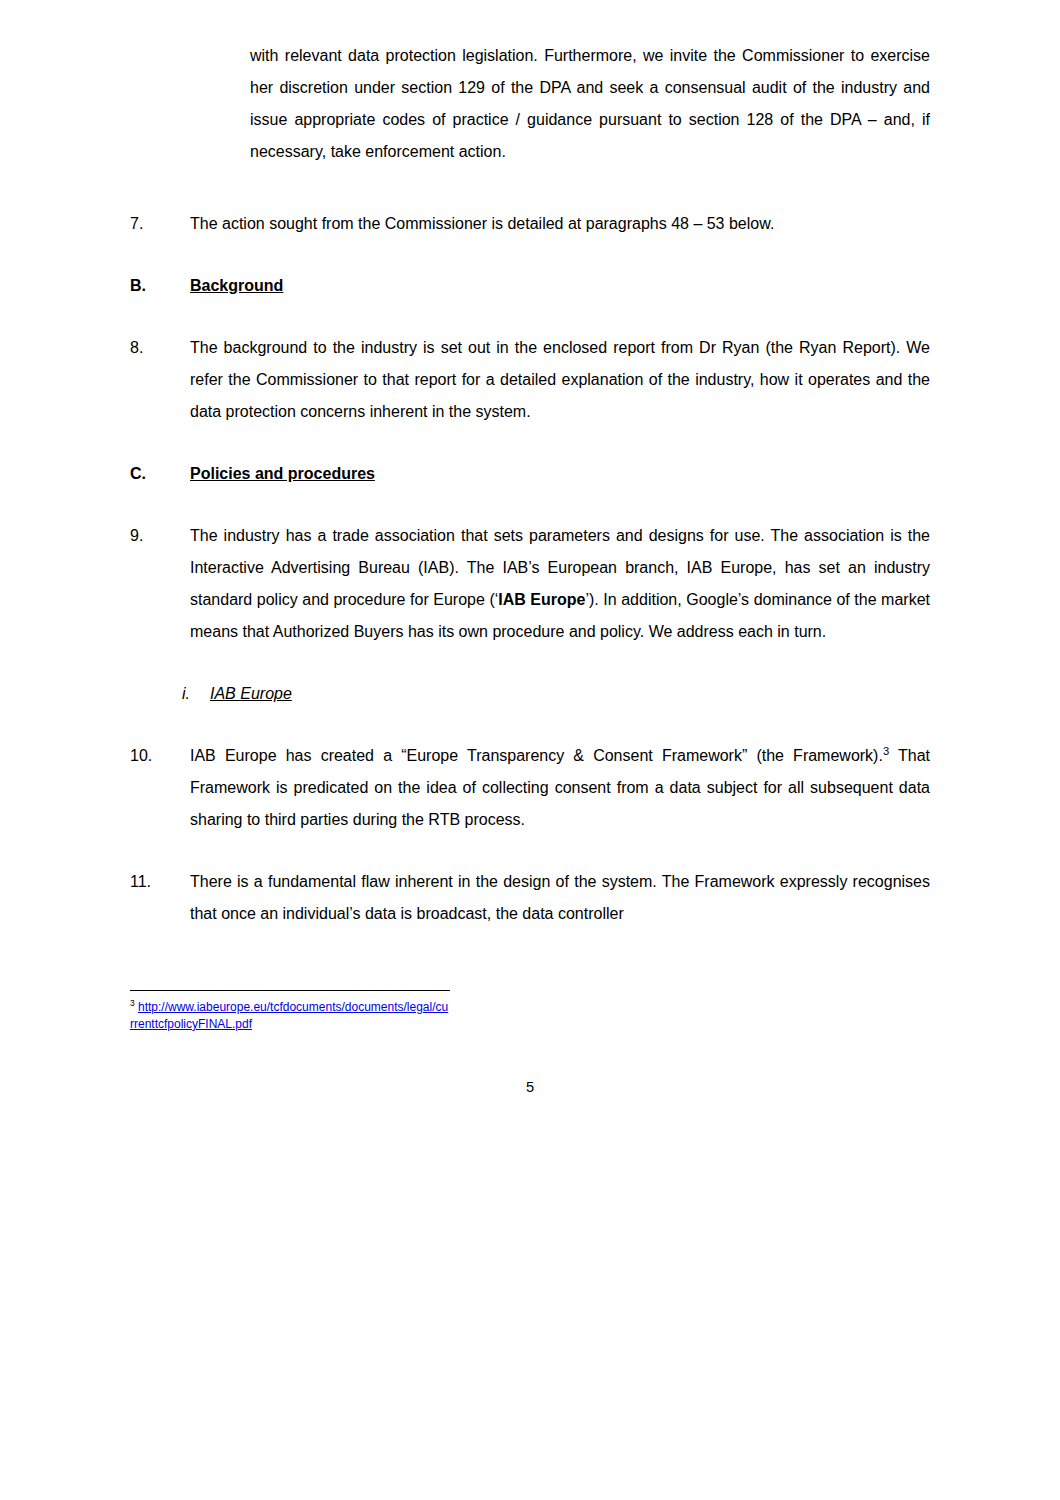with relevant data protection legislation. Furthermore, we invite the Commissioner to exercise her discretion under section 129 of the DPA and seek a consensual audit of the industry and issue appropriate codes of practice / guidance pursuant to section 128 of the DPA – and, if necessary, take enforcement action.
7.
The action sought from the Commissioner is detailed at paragraphs 48 – 53 below.
B.
Background
8.
The background to the industry is set out in the enclosed report from Dr Ryan (the Ryan Report). We refer the Commissioner to that report for a detailed explanation of the industry, how it operates and the data protection concerns inherent in the system.
C.
Policies and procedures
9.
The industry has a trade association that sets parameters and designs for use. The association is the Interactive Advertising Bureau (IAB). The IAB’s European branch, IAB Europe, has set an industry standard policy and procedure for Europe (‘IAB Europe’). In addition, Google’s dominance of the market means that Authorized Buyers has its own procedure and policy. We address each in turn.
i.
IAB Europe
10.
IAB Europe has created a “Europe Transparency & Consent Framework” (the Framework).3 That Framework is predicated on the idea of collecting consent from a data subject for all subsequent data sharing to third parties during the RTB process.
11.
There is a fundamental flaw inherent in the design of the system. The Framework expressly recognises that once an individual’s data is broadcast, the data controller
3 http://www.iabeurope.eu/tcfdocuments/documents/legal/currenttcfpolicyFINAL.pdf
5